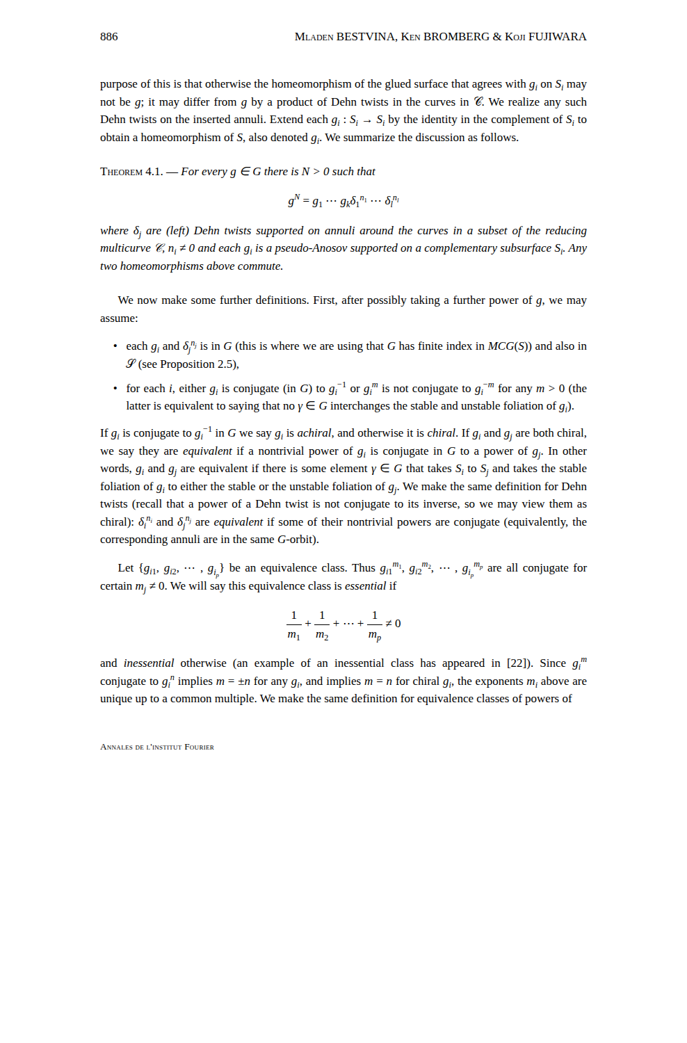886 Mladen BESTVINA, Ken BROMBERG & Koji FUJIWARA
purpose of this is that otherwise the homeomorphism of the glued surface that agrees with gi on Si may not be g; it may differ from g by a product of Dehn twists in the curves in 𝒞. We realize any such Dehn twists on the inserted annuli. Extend each gi : Si → Si by the identity in the complement of Si to obtain a homeomorphism of S, also denoted gi. We summarize the discussion as follows.
Theorem 4.1. — For every g ∈ G there is N > 0 such that
gN = g1 ⋯ gk δ1n1 ⋯ δlnl
where δj are (left) Dehn twists supported on annuli around the curves in a subset of the reducing multicurve 𝒞, ni ≠ 0 and each gi is a pseudo-Anosov supported on a complementary subsurface Si. Any two homeomorphisms above commute.
We now make some further definitions. First, after possibly taking a further power of g, we may assume:
each gi and δjnj is in G (this is where we are using that G has finite index in MCG(S)) and also in 𝒮 (see Proposition 2.5),
for each i, either gi is conjugate (in G) to gi−1 or gim is not conjugate to gi−m for any m > 0 (the latter is equivalent to saying that no γ ∈ G interchanges the stable and unstable foliation of gi).
If gi is conjugate to gi−1 in G we say gi is achiral, and otherwise it is chiral. If gi and gj are both chiral, we say they are equivalent if a nontrivial power of gi is conjugate in G to a power of gj. In other words, gi and gj are equivalent if there is some element γ ∈ G that takes Si to Sj and takes the stable foliation of gi to either the stable or the unstable foliation of gj. We make the same definition for Dehn twists (recall that a power of a Dehn twist is not conjugate to its inverse, so we may view them as chiral): δini and δjnj are equivalent if some of their nontrivial powers are conjugate (equivalently, the corresponding annuli are in the same G-orbit).
Let {gi1, gi2, ⋯ , gip} be an equivalence class. Thus gi1m1, gi2m2, ⋯ , gipmp are all conjugate for certain mj ≠ 0. We will say this equivalence class is essential if
1 m1 + 1 m2 + ⋯ + 1 mp ≠ 0
and inessential otherwise (an example of an inessential class has appeared in [22]). Since gim conjugate to gin implies m = ±n for any gi, and implies m = n for chiral gi, the exponents mi above are unique up to a common multiple. We make the same definition for equivalence classes of powers of
Annales de l'institut Fourier